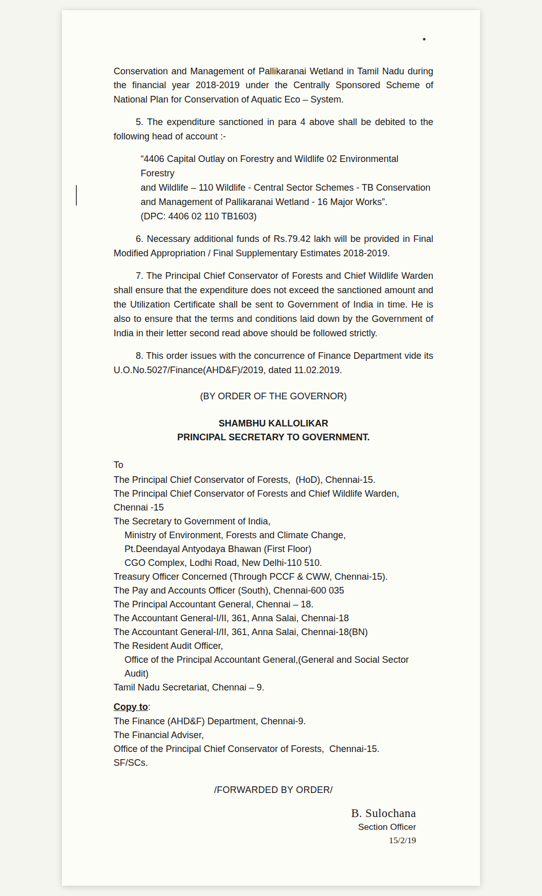•
Conservation and Management of Pallikaranai Wetland in Tamil Nadu during the financial year 2018-2019 under the Centrally Sponsored Scheme of National Plan for Conservation of Aquatic Eco – System.
5. The expenditure sanctioned in para 4 above shall be debited to the following head of account :-
“4406 Capital Outlay on Forestry and Wildlife 02 Environmental Forestry
and Wildlife – 110 Wildlife - Central Sector Schemes - TB Conservation
and Management of Pallikaranai Wetland - 16 Major Works”.
(DPC: 4406 02 110 TB1603)
6. Necessary additional funds of Rs.79.42 lakh will be provided in Final Modified Appropriation / Final Supplementary Estimates 2018-2019.
7. The Principal Chief Conservator of Forests and Chief Wildlife Warden shall ensure that the expenditure does not exceed the sanctioned amount and the Utilization Certificate shall be sent to Government of India in time. He is also to ensure that the terms and conditions laid down by the Government of India in their letter second read above should be followed strictly.
8. This order issues with the concurrence of Finance Department vide its U.O.No.5027/Finance(AHD&F)/2019, dated 11.02.2019.
(BY ORDER OF THE GOVERNOR)
SHAMBHU KALLOLIKAR
PRINCIPAL SECRETARY TO GOVERNMENT.
To
The Principal Chief Conservator of Forests, (HoD), Chennai-15.
The Principal Chief Conservator of Forests and Chief Wildlife Warden, Chennai -15
The Secretary to Government of India,
Ministry of Environment, Forests and Climate Change,
Pt.Deendayal Antyodaya Bhawan (First Floor)
CGO Complex, Lodhi Road, New Delhi-110 510.
Treasury Officer Concerned (Through PCCF & CWW, Chennai-15).
The Pay and Accounts Officer (South), Chennai-600 035
The Principal Accountant General, Chennai – 18.
The Accountant General-I/II, 361, Anna Salai, Chennai-18
The Accountant General-I/II, 361, Anna Salai, Chennai-18(BN)
The Resident Audit Officer,
Office of the Principal Accountant General,(General and Social Sector Audit)
Tamil Nadu Secretariat, Chennai – 9.
Copy to:
The Finance (AHD&F) Department, Chennai-9.
The Financial Adviser,
Office of the Principal Chief Conservator of Forests, Chennai-15.
SF/SCs.
/FORWARDED BY ORDER/
B. Sulochana
Section Officer
15/2/19